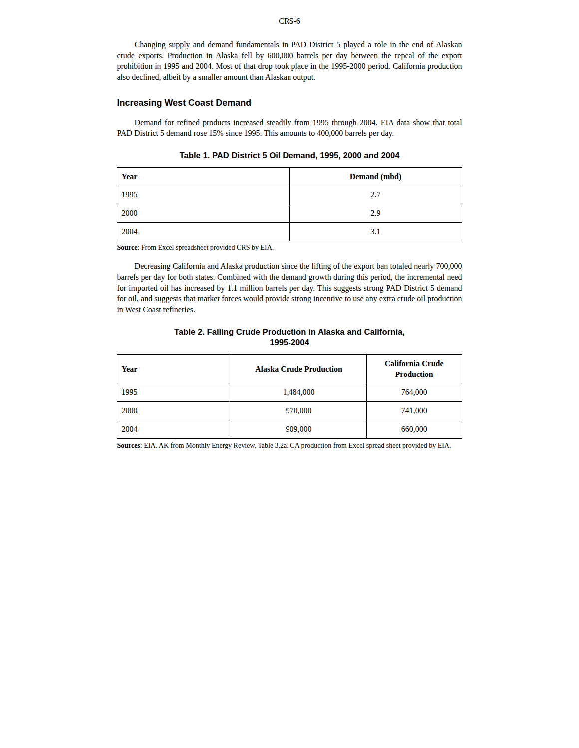CRS-6
Changing supply and demand fundamentals in PAD District 5 played a role in the end of Alaskan crude exports. Production in Alaska fell by 600,000 barrels per day between the repeal of the export prohibition in 1995 and 2004. Most of that drop took place in the 1995-2000 period. California production also declined, albeit by a smaller amount than Alaskan output.
Increasing West Coast Demand
Demand for refined products increased steadily from 1995 through 2004. EIA data show that total PAD District 5 demand rose 15% since 1995. This amounts to 400,000 barrels per day.
Table 1. PAD District 5 Oil Demand, 1995, 2000 and 2004
| Year | Demand (mbd) |
| --- | --- |
| 1995 | 2.7 |
| 2000 | 2.9 |
| 2004 | 3.1 |
Source: From Excel spreadsheet provided CRS by EIA.
Decreasing California and Alaska production since the lifting of the export ban totaled nearly 700,000 barrels per day for both states. Combined with the demand growth during this period, the incremental need for imported oil has increased by 1.1 million barrels per day. This suggests strong PAD District 5 demand for oil, and suggests that market forces would provide strong incentive to use any extra crude oil production in West Coast refineries.
Table 2. Falling Crude Production in Alaska and California,
1995-2004
| Year | Alaska Crude Production | California Crude Production |
| --- | --- | --- |
| 1995 | 1,484,000 | 764,000 |
| 2000 | 970,000 | 741,000 |
| 2004 | 909,000 | 660,000 |
Sources: EIA. AK from Monthly Energy Review, Table 3.2a. CA production from Excel spread sheet provided by EIA.